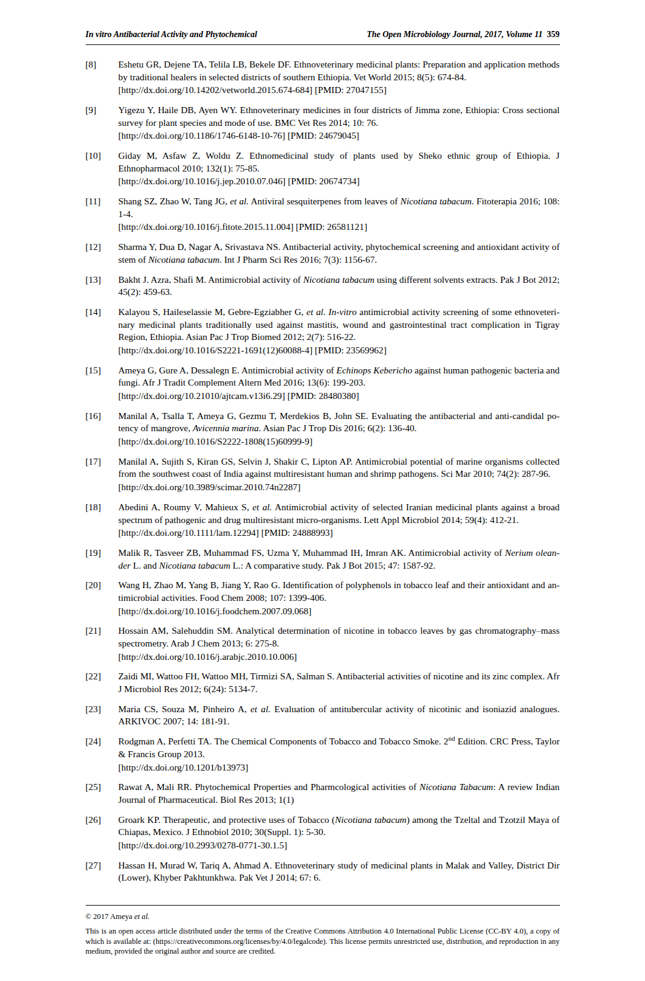In vitro Antibacterial Activity and Phytochemical
The Open Microbiology Journal, 2017, Volume 11 359
[8] Eshetu GR, Dejene TA, Telila LB, Bekele DF. Ethnoveterinary medicinal plants: Preparation and application methods by traditional healers in selected districts of southern Ethiopia. Vet World 2015; 8(5): 674-84. [http://dx.doi.org/10.14202/vetworld.2015.674-684] [PMID: 27047155]
[9] Yigezu Y, Haile DB, Ayen WY. Ethnoveterinary medicines in four districts of Jimma zone, Ethiopia: Cross sectional survey for plant species and mode of use. BMC Vet Res 2014; 10: 76. [http://dx.doi.org/10.1186/1746-6148-10-76] [PMID: 24679045]
[10] Giday M, Asfaw Z, Woldu Z. Ethnomedicinal study of plants used by Sheko ethnic group of Ethiopia. J Ethnopharmacol 2010; 132(1): 75-85. [http://dx.doi.org/10.1016/j.jep.2010.07.046] [PMID: 20674734]
[11] Shang SZ, Zhao W, Tang JG, et al. Antiviral sesquiterpenes from leaves of Nicotiana tabacum. Fitoterapia 2016; 108: 1-4. [http://dx.doi.org/10.1016/j.fitote.2015.11.004] [PMID: 26581121]
[12] Sharma Y, Dua D, Nagar A, Srivastava NS. Antibacterial activity, phytochemical screening and antioxidant activity of stem of Nicotiana tabacum. Int J Pharm Sci Res 2016; 7(3): 1156-67.
[13] Bakht J. Azra, Shafi M. Antimicrobial activity of Nicotiana tabacum using different solvents extracts. Pak J Bot 2012; 45(2): 459-63.
[14] Kalayou S, Haileselassie M, Gebre-Egziabher G, et al. In-vitro antimicrobial activity screening of some ethnoveterinary medicinal plants traditionally used against mastitis, wound and gastrointestinal tract complication in Tigray Region, Ethiopia. Asian Pac J Trop Biomed 2012; 2(7): 516-22. [http://dx.doi.org/10.1016/S2221-1691(12)60088-4] [PMID: 23569962]
[15] Ameya G, Gure A, Dessalegn E. Antimicrobial activity of Echinops Kebericho against human pathogenic bacteria and fungi. Afr J Tradit Complement Altern Med 2016; 13(6): 199-203. [http://dx.doi.org/10.21010/ajtcam.v13i6.29] [PMID: 28480380]
[16] Manilal A, Tsalla T, Ameya G, Gezmu T, Merdekios B, John SE. Evaluating the antibacterial and anti-candidal potency of mangrove, Avicennia marina. Asian Pac J Trop Dis 2016; 6(2): 136-40. [http://dx.doi.org/10.1016/S2222-1808(15)60999-9]
[17] Manilal A, Sujith S, Kiran GS, Selvin J, Shakir C, Lipton AP. Antimicrobial potential of marine organisms collected from the southwest coast of India against multiresistant human and shrimp pathogens. Sci Mar 2010; 74(2): 287-96. [http://dx.doi.org/10.3989/scimar.2010.74n2287]
[18] Abedini A, Roumy V, Mahieux S, et al. Antimicrobial activity of selected Iranian medicinal plants against a broad spectrum of pathogenic and drug multiresistant micro-organisms. Lett Appl Microbiol 2014; 59(4): 412-21. [http://dx.doi.org/10.1111/lam.12294] [PMID: 24888993]
[19] Malik R, Tasveer ZB, Muhammad FS, Uzma Y, Muhammad IH, Imran AK. Antimicrobial activity of Nerium oleander L. and Nicotiana tabacum L.: A comparative study. Pak J Bot 2015; 47: 1587-92.
[20] Wang H, Zhao M, Yang B, Jiang Y, Rao G. Identification of polyphenols in tobacco leaf and their antioxidant and antimicrobial activities. Food Chem 2008; 107: 1399-406. [http://dx.doi.org/10.1016/j.foodchem.2007.09.068]
[21] Hossain AM, Salehuddin SM. Analytical determination of nicotine in tobacco leaves by gas chromatography–mass spectrometry. Arab J Chem 2013; 6: 275-8. [http://dx.doi.org/10.1016/j.arabjc.2010.10.006]
[22] Zaidi MI, Wattoo FH, Wattoo MH, Tirmizi SA, Salman S. Antibacterial activities of nicotine and its zinc complex. Afr J Microbiol Res 2012; 6(24): 5134-7.
[23] Maria CS, Souza M, Pinheiro A, et al. Evaluation of antitubercular activity of nicotinic and isoniazid analogues. ARKIVOC 2007; 14: 181-91.
[24] Rodgman A, Perfetti TA. The Chemical Components of Tobacco and Tobacco Smoke. 2nd Edition. CRC Press, Taylor & Francis Group 2013. [http://dx.doi.org/10.1201/b13973]
[25] Rawat A, Mali RR. Phytochemical Properties and Pharmcological activities of Nicotiana Tabacum: A review Indian Journal of Pharmaceutical. Biol Res 2013; 1(1)
[26] Groark KP. Therapeutic, and protective uses of Tobacco (Nicotiana tabacum) among the Tzeltal and Tzotzil Maya of Chiapas, Mexico. J Ethnobiol 2010; 30(Suppl. 1): 5-30. [http://dx.doi.org/10.2993/0278-0771-30.1.5]
[27] Hassan H, Murad W, Tariq A, Ahmad A. Ethnoveterinary study of medicinal plants in Malak and Valley, District Dir (Lower), Khyber Pakhtunkhwa. Pak Vet J 2014; 67: 6.
© 2017 Ameya et al.
This is an open access article distributed under the terms of the Creative Commons Attribution 4.0 International Public License (CC-BY 4.0), a copy of which is available at: (https://creativecommons.org/licenses/by/4.0/legalcode). This license permits unrestricted use, distribution, and reproduction in any medium, provided the original author and source are credited.